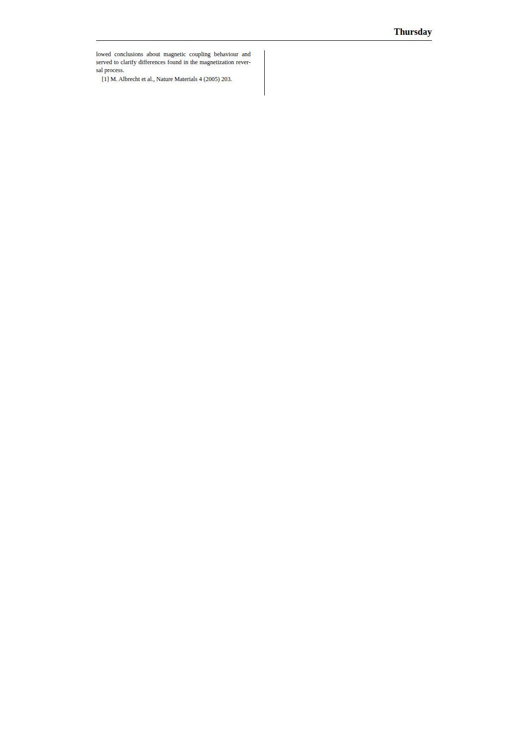Thursday
lowed conclusions about magnetic coupling behaviour and served to clarify differences found in the magnetization reversal process.
[1] M. Albrecht et al., Nature Materials 4 (2005) 203.